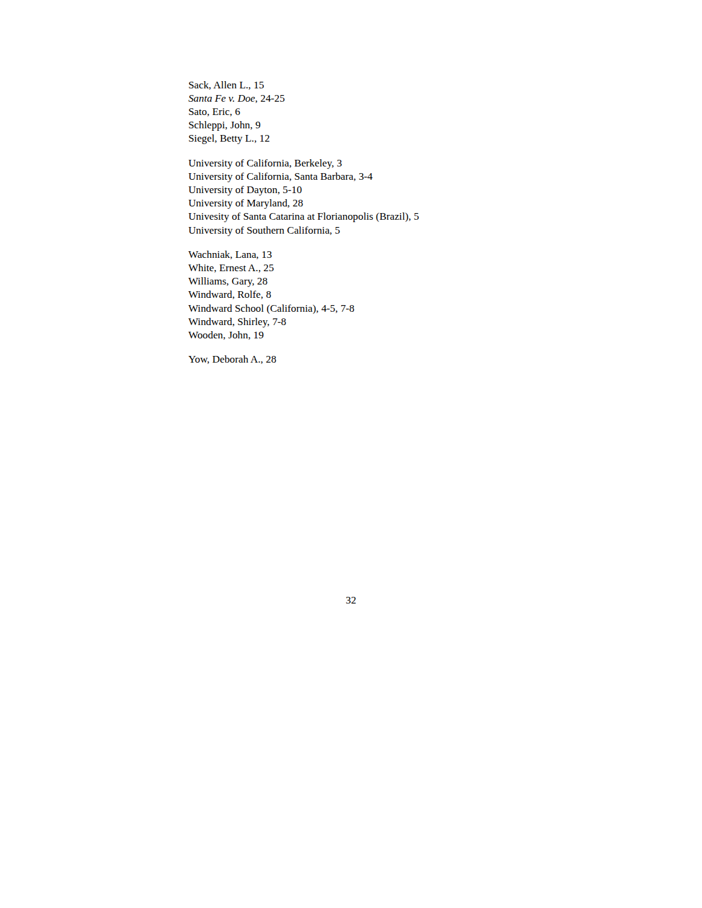Sack, Allen L., 15
Santa Fe v. Doe, 24-25
Sato, Eric, 6
Schleppi, John, 9
Siegel, Betty L., 12
University of California, Berkeley, 3
University of California, Santa Barbara, 3-4
University of Dayton, 5-10
University of Maryland, 28
Univesity of Santa Catarina at Florianopolis (Brazil), 5
University of Southern California, 5
Wachniak, Lana, 13
White, Ernest A., 25
Williams, Gary, 28
Windward, Rolfe, 8
Windward School (California), 4-5, 7-8
Windward, Shirley, 7-8
Wooden, John, 19
Yow, Deborah A., 28
32